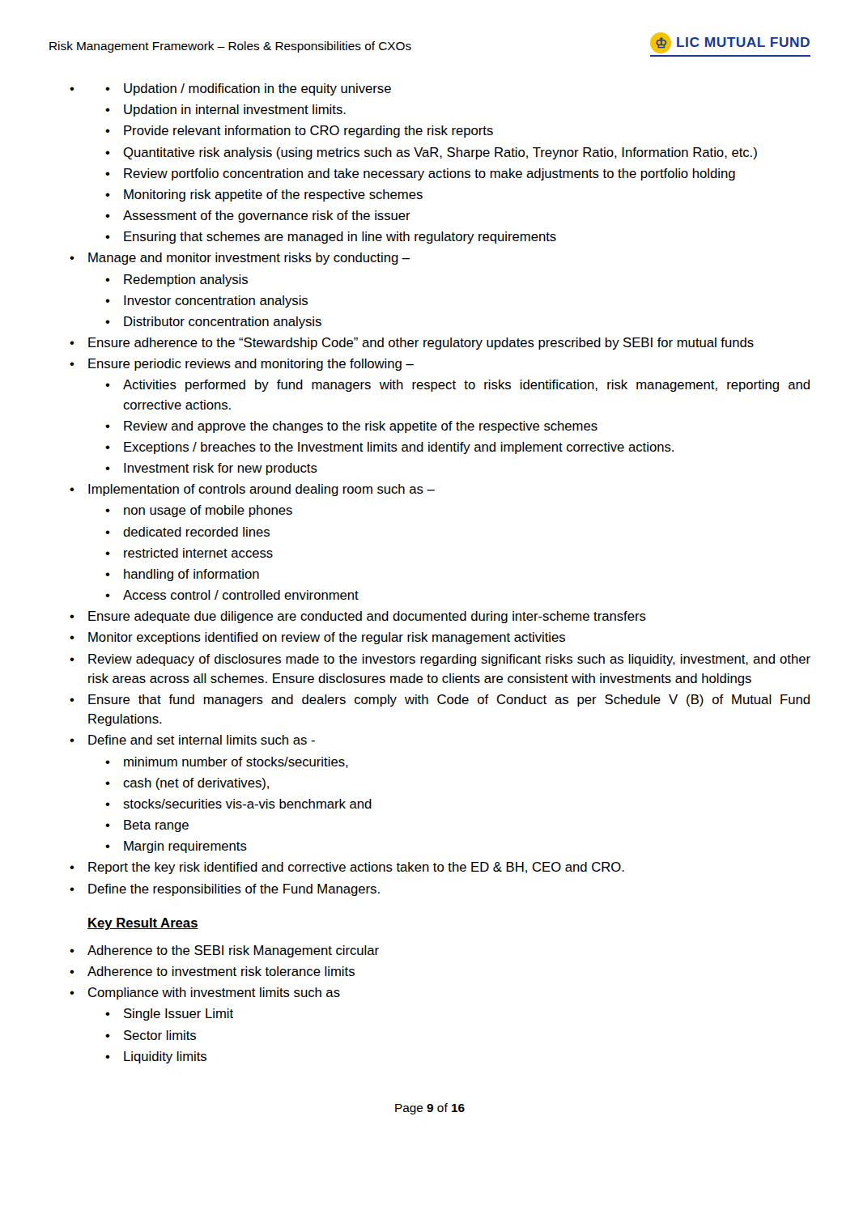Risk Management Framework – Roles & Responsibilities of CXOs
♔LIC MUTUAL FUND
Updation / modification in the equity universe
Updation in internal investment limits.
Provide relevant information to CRO regarding the risk reports
Quantitative risk analysis (using metrics such as VaR, Sharpe Ratio, Treynor Ratio, Information Ratio, etc.)
Review portfolio concentration and take necessary actions to make adjustments to the portfolio holding
Monitoring risk appetite of the respective schemes
Assessment of the governance risk of the issuer
Ensuring that schemes are managed in line with regulatory requirements
Manage and monitor investment risks by conducting –
Redemption analysis
Investor concentration analysis
Distributor concentration analysis
Ensure adherence to the “Stewardship Code” and other regulatory updates prescribed by SEBI for mutual funds
Ensure periodic reviews and monitoring the following –
Activities performed by fund managers with respect to risks identification, risk management, reporting and corrective actions.
Review and approve the changes to the risk appetite of the respective schemes
Exceptions / breaches to the Investment limits and identify and implement corrective actions.
Investment risk for new products
Implementation of controls around dealing room such as –
non usage of mobile phones
dedicated recorded lines
restricted internet access
handling of information
Access control / controlled environment
Ensure adequate due diligence are conducted and documented during inter-scheme transfers
Monitor exceptions identified on review of the regular risk management activities
Review adequacy of disclosures made to the investors regarding significant risks such as liquidity, investment, and other risk areas across all schemes. Ensure disclosures made to clients are consistent with investments and holdings
Ensure that fund managers and dealers comply with Code of Conduct as per Schedule V (B) of Mutual Fund Regulations.
Define and set internal limits such as -
minimum number of stocks/securities,
cash (net of derivatives),
stocks/securities vis-a-vis benchmark and
Beta range
Margin requirements
Report the key risk identified and corrective actions taken to the ED & BH, CEO and CRO.
Define the responsibilities of the Fund Managers.
Key Result Areas
Adherence to the SEBI risk Management circular
Adherence to investment risk tolerance limits
Compliance with investment limits such as
Single Issuer Limit
Sector limits
Liquidity limits
Page 9 of 16